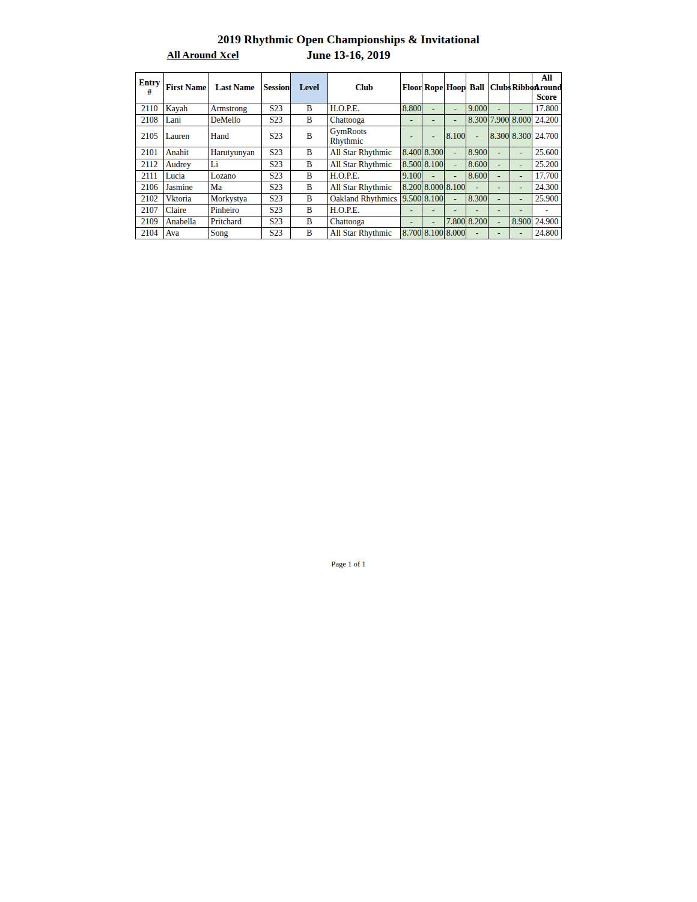2019 Rhythmic Open Championships & InvitationalJune 13-16, 2019
All Around Xcel
| Entry # | First Name | Last Name | Session | Level | Club | Floor | Rope | Hoop | Ball | Clubs | Ribbon | All Around Score |
| --- | --- | --- | --- | --- | --- | --- | --- | --- | --- | --- | --- | --- |
| 2110 | Kayah | Armstrong | S23 | B | H.O.P.E. | 8.800 | - | - | 9.000 | - | - | 17.800 |
| 2108 | Lani | DeMello | S23 | B | Chattooga | - | - | - | 8.300 | 7.900 | 8.000 | 24.200 |
| 2105 | Lauren | Hand | S23 | B | GymRoots Rhythmic | - | - | 8.100 | - | 8.300 | 8.300 | 24.700 |
| 2101 | Anahit | Harutyunyan | S23 | B | All Star Rhythmic | 8.400 | 8.300 | - | 8.900 | - | - | 25.600 |
| 2112 | Audrey | Li | S23 | B | All Star Rhythmic | 8.500 | 8.100 | - | 8.600 | - | - | 25.200 |
| 2111 | Lucia | Lozano | S23 | B | H.O.P.E. | 9.100 | - | - | 8.600 | - | - | 17.700 |
| 2106 | Jasmine | Ma | S23 | B | All Star Rhythmic | 8.200 | 8.000 | 8.100 | - | - | - | 24.300 |
| 2102 | Vktoria | Morkystya | S23 | B | Oakland Rhythmics | 9.500 | 8.100 | - | 8.300 | - | - | 25.900 |
| 2107 | Claire | Pinheiro | S23 | B | H.O.P.E. | - | - | - | - | - | - | - |
| 2109 | Anabella | Pritchard | S23 | B | Chattooga | - | - | 7.800 | 8.200 | - | 8.900 | 24.900 |
| 2104 | Ava | Song | S23 | B | All Star Rhythmic | 8.700 | 8.100 | 8.000 | - | - | - | 24.800 |
Page 1 of 1